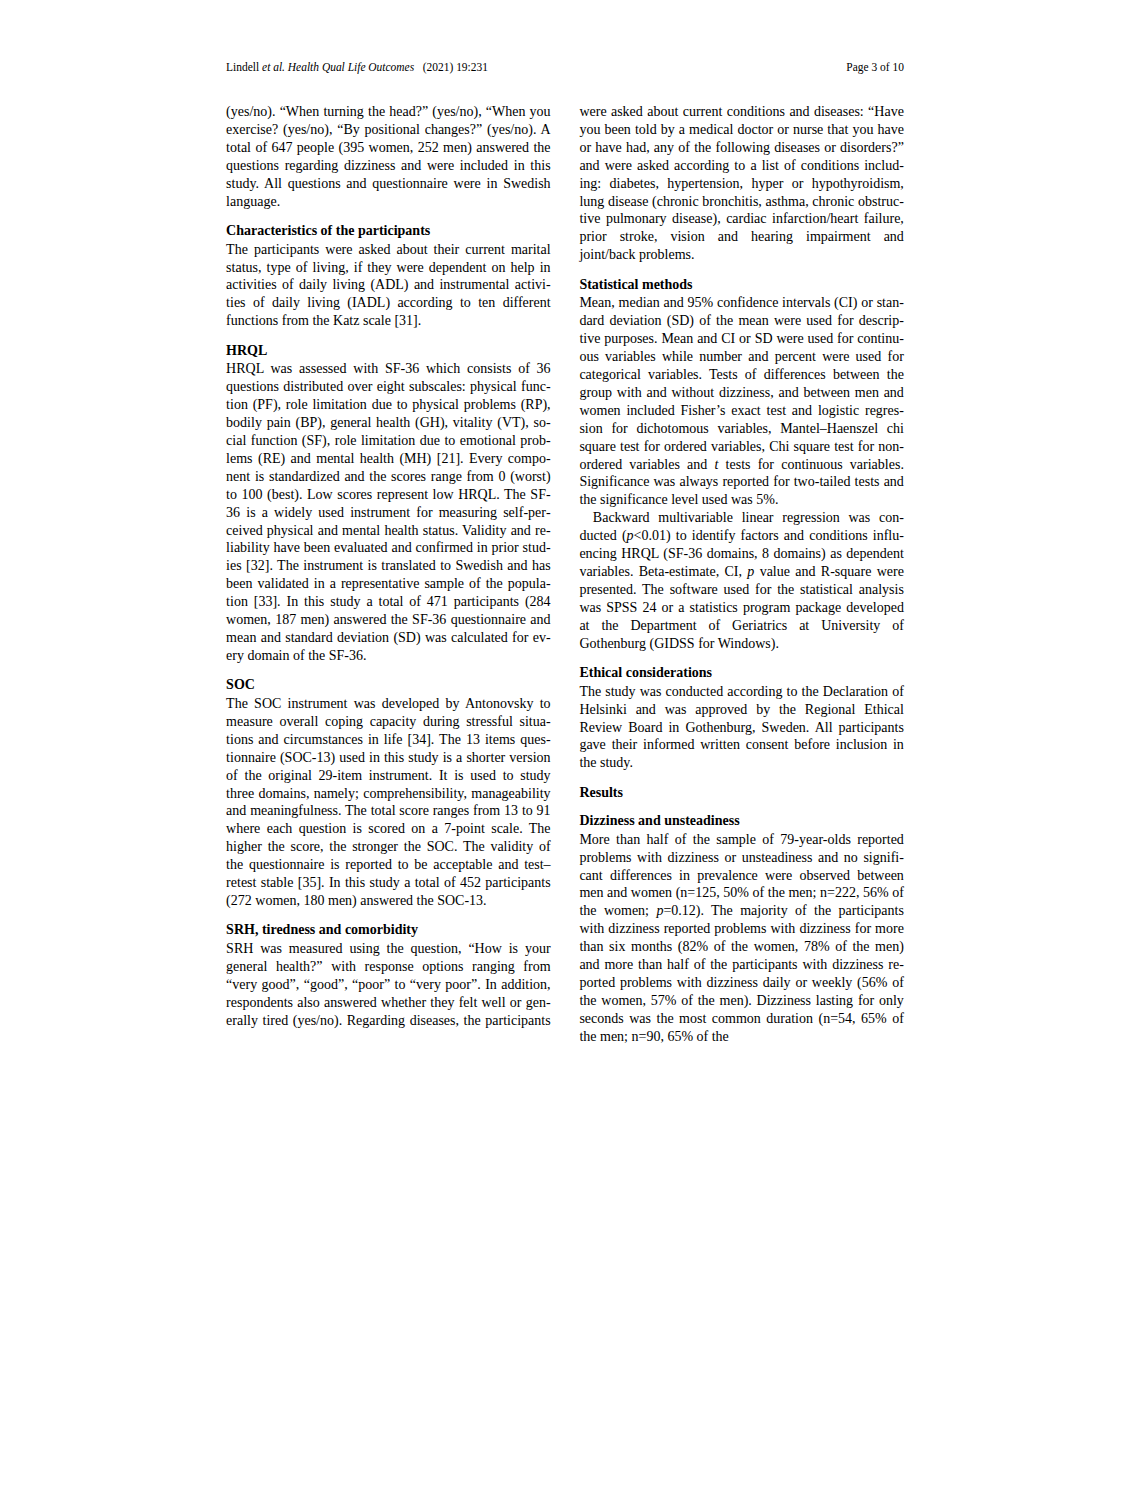Lindell et al. Health Qual Life Outcomes (2021) 19:231
Page 3 of 10
(yes/no). “When turning the head?” (yes/no), “When you exercise? (yes/no), “By positional changes?” (yes/no). A total of 647 people (395 women, 252 men) answered the questions regarding dizziness and were included in this study. All questions and questionnaire were in Swedish language.
Characteristics of the participants
The participants were asked about their current marital status, type of living, if they were dependent on help in activities of daily living (ADL) and instrumental activities of daily living (IADL) according to ten different functions from the Katz scale [31].
HRQL
HRQL was assessed with SF-36 which consists of 36 questions distributed over eight subscales: physical function (PF), role limitation due to physical problems (RP), bodily pain (BP), general health (GH), vitality (VT), social function (SF), role limitation due to emotional problems (RE) and mental health (MH) [21]. Every component is standardized and the scores range from 0 (worst) to 100 (best). Low scores represent low HRQL. The SF-36 is a widely used instrument for measuring self-perceived physical and mental health status. Validity and reliability have been evaluated and confirmed in prior studies [32]. The instrument is translated to Swedish and has been validated in a representative sample of the population [33]. In this study a total of 471 participants (284 women, 187 men) answered the SF-36 questionnaire and mean and standard deviation (SD) was calculated for every domain of the SF-36.
SOC
The SOC instrument was developed by Antonovsky to measure overall coping capacity during stressful situations and circumstances in life [34]. The 13 items questionnaire (SOC-13) used in this study is a shorter version of the original 29-item instrument. It is used to study three domains, namely; comprehensibility, manageability and meaningfulness. The total score ranges from 13 to 91 where each question is scored on a 7-point scale. The higher the score, the stronger the SOC. The validity of the questionnaire is reported to be acceptable and test–retest stable [35]. In this study a total of 452 participants (272 women, 180 men) answered the SOC-13.
SRH, tiredness and comorbidity
SRH was measured using the question, “How is your general health?” with response options ranging from “very good”, “good”, “poor” to “very poor”. In addition, respondents also answered whether they felt well or generally tired (yes/no). Regarding diseases, the participants were asked about current conditions and diseases: “Have you been told by a medical doctor or nurse that you have or have had, any of the following diseases or disorders?” and were asked according to a list of conditions including: diabetes, hypertension, hyper or hypothyroidism, lung disease (chronic bronchitis, asthma, chronic obstructive pulmonary disease), cardiac infarction/heart failure, prior stroke, vision and hearing impairment and joint/back problems.
Statistical methods
Mean, median and 95% confidence intervals (CI) or standard deviation (SD) of the mean were used for descriptive purposes. Mean and CI or SD were used for continuous variables while number and percent were used for categorical variables. Tests of differences between the group with and without dizziness, and between men and women included Fisher’s exact test and logistic regression for dichotomous variables, Mantel–Haenszel chi square test for ordered variables, Chi square test for non-ordered variables and t tests for continuous variables. Significance was always reported for two-tailed tests and the significance level used was 5%.
Backward multivariable linear regression was conducted (p<0.01) to identify factors and conditions influencing HRQL (SF-36 domains, 8 domains) as dependent variables. Beta-estimate, CI, p value and R-square were presented. The software used for the statistical analysis was SPSS 24 or a statistics program package developed at the Department of Geriatrics at University of Gothenburg (GIDSS for Windows).
Ethical considerations
The study was conducted according to the Declaration of Helsinki and was approved by the Regional Ethical Review Board in Gothenburg, Sweden. All participants gave their informed written consent before inclusion in the study.
Results
Dizziness and unsteadiness
More than half of the sample of 79-year-olds reported problems with dizziness or unsteadiness and no significant differences in prevalence were observed between men and women (n=125, 50% of the men; n=222, 56% of the women; p=0.12). The majority of the participants with dizziness reported problems with dizziness for more than six months (82% of the women, 78% of the men) and more than half of the participants with dizziness reported problems with dizziness daily or weekly (56% of the women, 57% of the men). Dizziness lasting for only seconds was the most common duration (n=54, 65% of the men; n=90, 65% of the